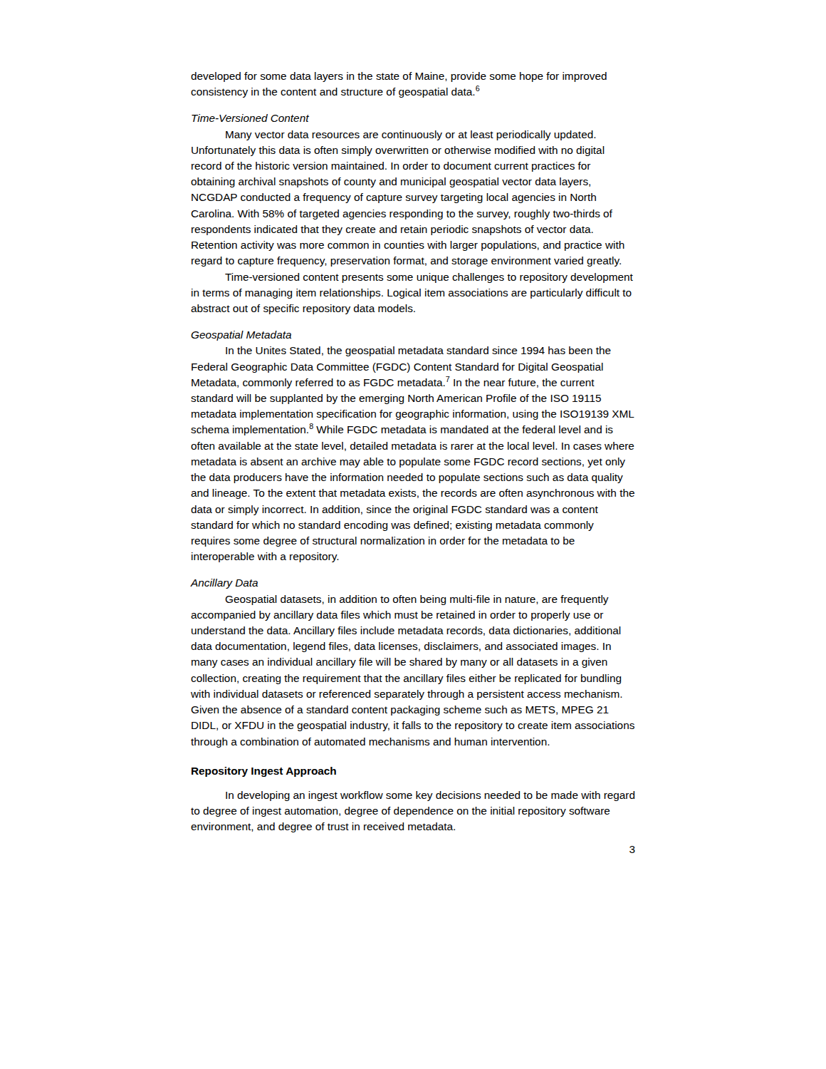developed for some data layers in the state of Maine, provide some hope for improved consistency in the content and structure of geospatial data.6
Time-Versioned Content
Many vector data resources are continuously or at least periodically updated. Unfortunately this data is often simply overwritten or otherwise modified with no digital record of the historic version maintained. In order to document current practices for obtaining archival snapshots of county and municipal geospatial vector data layers, NCGDAP conducted a frequency of capture survey targeting local agencies in North Carolina. With 58% of targeted agencies responding to the survey, roughly two-thirds of respondents indicated that they create and retain periodic snapshots of vector data. Retention activity was more common in counties with larger populations, and practice with regard to capture frequency, preservation format, and storage environment varied greatly.
Time-versioned content presents some unique challenges to repository development in terms of managing item relationships. Logical item associations are particularly difficult to abstract out of specific repository data models.
Geospatial Metadata
In the Unites Stated, the geospatial metadata standard since 1994 has been the Federal Geographic Data Committee (FGDC) Content Standard for Digital Geospatial Metadata, commonly referred to as FGDC metadata.7 In the near future, the current standard will be supplanted by the emerging North American Profile of the ISO 19115 metadata implementation specification for geographic information, using the ISO19139 XML schema implementation.8 While FGDC metadata is mandated at the federal level and is often available at the state level, detailed metadata is rarer at the local level. In cases where metadata is absent an archive may able to populate some FGDC record sections, yet only the data producers have the information needed to populate sections such as data quality and lineage. To the extent that metadata exists, the records are often asynchronous with the data or simply incorrect. In addition, since the original FGDC standard was a content standard for which no standard encoding was defined; existing metadata commonly requires some degree of structural normalization in order for the metadata to be interoperable with a repository.
Ancillary Data
Geospatial datasets, in addition to often being multi-file in nature, are frequently accompanied by ancillary data files which must be retained in order to properly use or understand the data. Ancillary files include metadata records, data dictionaries, additional data documentation, legend files, data licenses, disclaimers, and associated images. In many cases an individual ancillary file will be shared by many or all datasets in a given collection, creating the requirement that the ancillary files either be replicated for bundling with individual datasets or referenced separately through a persistent access mechanism. Given the absence of a standard content packaging scheme such as METS, MPEG 21 DIDL, or XFDU in the geospatial industry, it falls to the repository to create item associations through a combination of automated mechanisms and human intervention.
Repository Ingest Approach
In developing an ingest workflow some key decisions needed to be made with regard to degree of ingest automation, degree of dependence on the initial repository software environment, and degree of trust in received metadata.
3